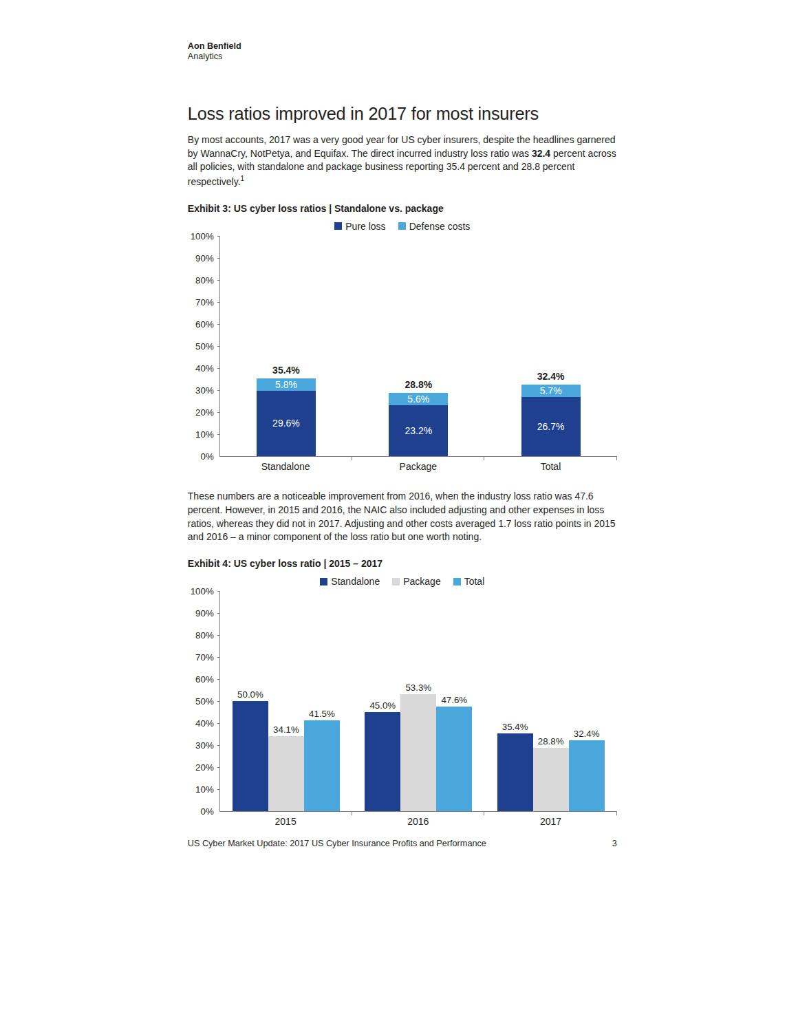Aon Benfield
Analytics
Loss ratios improved in 2017 for most insurers
By most accounts, 2017 was a very good year for US cyber insurers, despite the headlines garnered by WannaCry, NotPetya, and Equifax. The direct incurred industry loss ratio was 32.4 percent across all policies, with standalone and package business reporting 35.4 percent and 28.8 percent respectively.1
Exhibit 3: US cyber loss ratios | Standalone vs. package
Pure loss
Defense costs
100% 90% 80% 70% 60% 50% 40% 30% 20% 10% 0%
35.4%
5.8%
29.6%
28.8%
5.6%
23.2%
32.4%
5.7%
26.7%
Standalone
Package
Total
These numbers are a noticeable improvement from 2016, when the industry loss ratio was 47.6 percent. However, in 2015 and 2016, the NAIC also included adjusting and other expenses in loss ratios, whereas they did not in 2017. Adjusting and other costs averaged 1.7 loss ratio points in 2015 and 2016 – a minor component of the loss ratio but one worth noting.
Exhibit 4: US cyber loss ratio | 2015 – 2017
Standalone
Package
Total
100% 90% 80% 70% 60% 50% 40% 30% 20% 10% 0%
50.0%
34.1%
41.5%
45.0%
53.3%
47.6%
35.4%
28.8%
32.4%
2015
2016
2017
US Cyber Market Update: 2017 US Cyber Insurance Profits and Performance
3